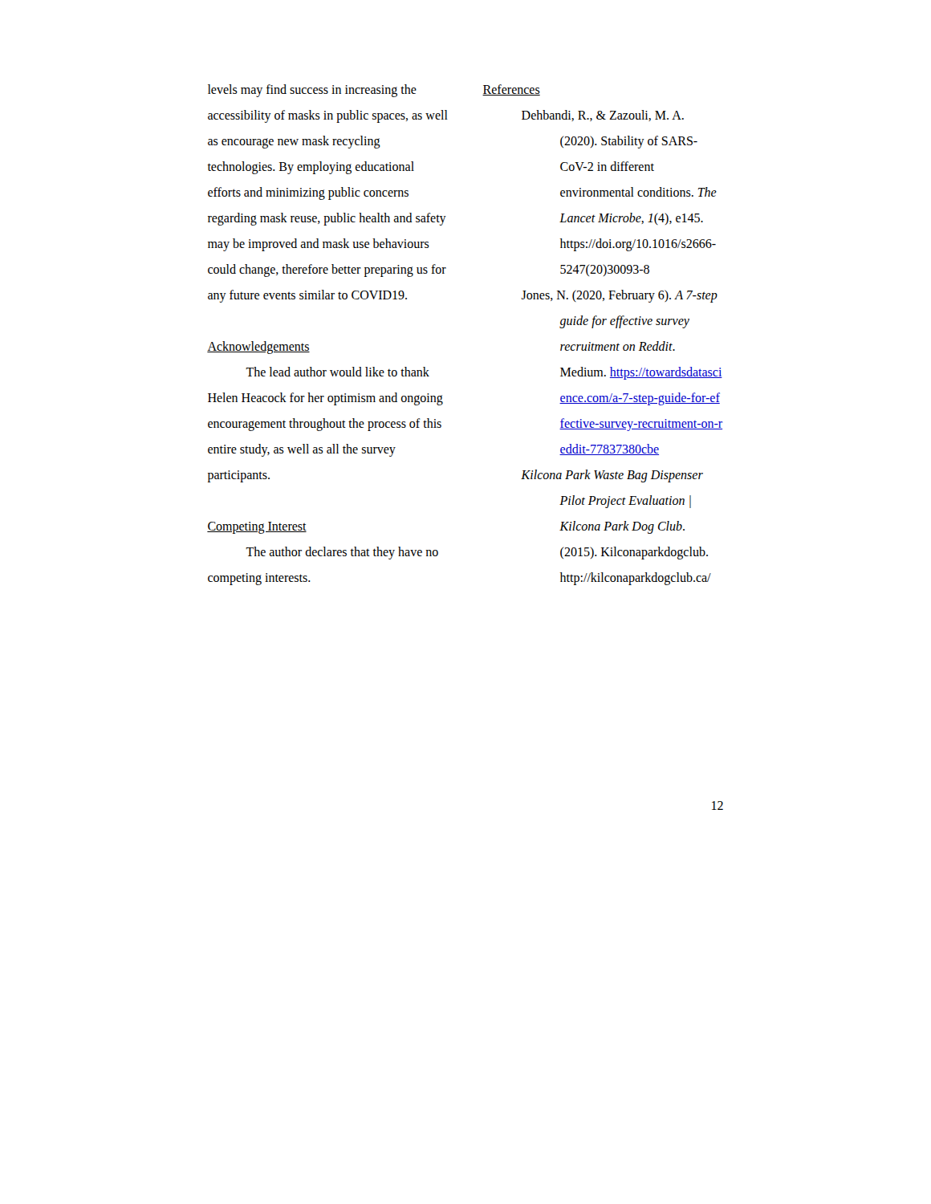levels may find success in increasing the accessibility of masks in public spaces, as well as encourage new mask recycling technologies. By employing educational efforts and minimizing public concerns regarding mask reuse, public health and safety may be improved and mask use behaviours could change, therefore better preparing us for any future events similar to COVID19.
Acknowledgements
The lead author would like to thank Helen Heacock for her optimism and ongoing encouragement throughout the process of this entire study, as well as all the survey participants.
Competing Interest
The author declares that they have no competing interests.
References
Dehbandi, R., & Zazouli, M. A. (2020). Stability of SARS-CoV-2 in different environmental conditions. The Lancet Microbe, 1(4), e145. https://doi.org/10.1016/s2666-5247(20)30093-8
Jones, N. (2020, February 6). A 7-step guide for effective survey recruitment on Reddit. Medium. https://towardsdatascience.com/a-7-step-guide-for-effective-survey-recruitment-on-reddit-77837380cbe
Kilcona Park Waste Bag Dispenser Pilot Project Evaluation | Kilcona Park Dog Club. (2015). Kilconaparkdogclub. http://kilconaparkdogclub.ca/
12